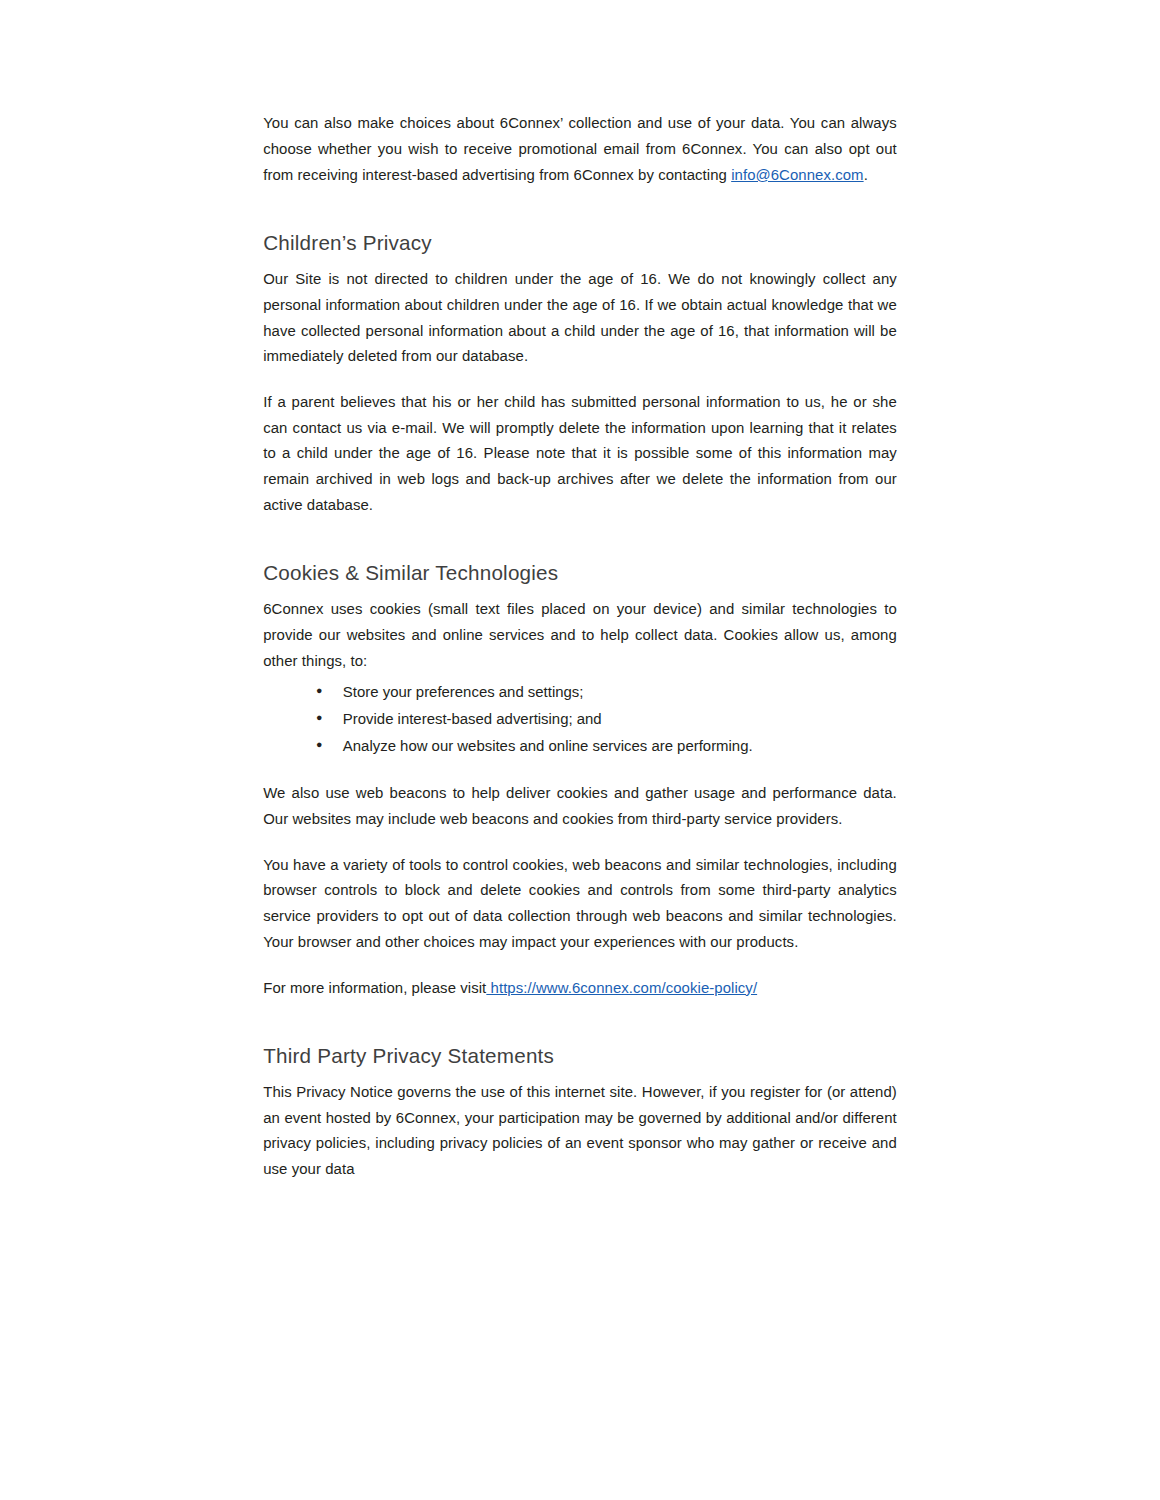You can also make choices about 6Connex’ collection and use of your data. You can always choose whether you wish to receive promotional email from 6Connex. You can also opt out from receiving interest-based advertising from 6Connex by contacting info@6Connex.com.
Children’s Privacy
Our Site is not directed to children under the age of 16. We do not knowingly collect any personal information about children under the age of 16. If we obtain actual knowledge that we have collected personal information about a child under the age of 16, that information will be immediately deleted from our database.
If a parent believes that his or her child has submitted personal information to us, he or she can contact us via e-mail. We will promptly delete the information upon learning that it relates to a child under the age of 16. Please note that it is possible some of this information may remain archived in web logs and back-up archives after we delete the information from our active database.
Cookies & Similar Technologies
6Connex uses cookies (small text files placed on your device) and similar technologies to provide our websites and online services and to help collect data. Cookies allow us, among other things, to:
Store your preferences and settings;
Provide interest-based advertising; and
Analyze how our websites and online services are performing.
We also use web beacons to help deliver cookies and gather usage and performance data. Our websites may include web beacons and cookies from third-party service providers.
You have a variety of tools to control cookies, web beacons and similar technologies, including browser controls to block and delete cookies and controls from some third-party analytics service providers to opt out of data collection through web beacons and similar technologies. Your browser and other choices may impact your experiences with our products.
For more information, please visit https://www.6connex.com/cookie-policy/
Third Party Privacy Statements
This Privacy Notice governs the use of this internet site. However, if you register for (or attend) an event hosted by 6Connex, your participation may be governed by additional and/or different privacy policies, including privacy policies of an event sponsor who may gather or receive and use your data